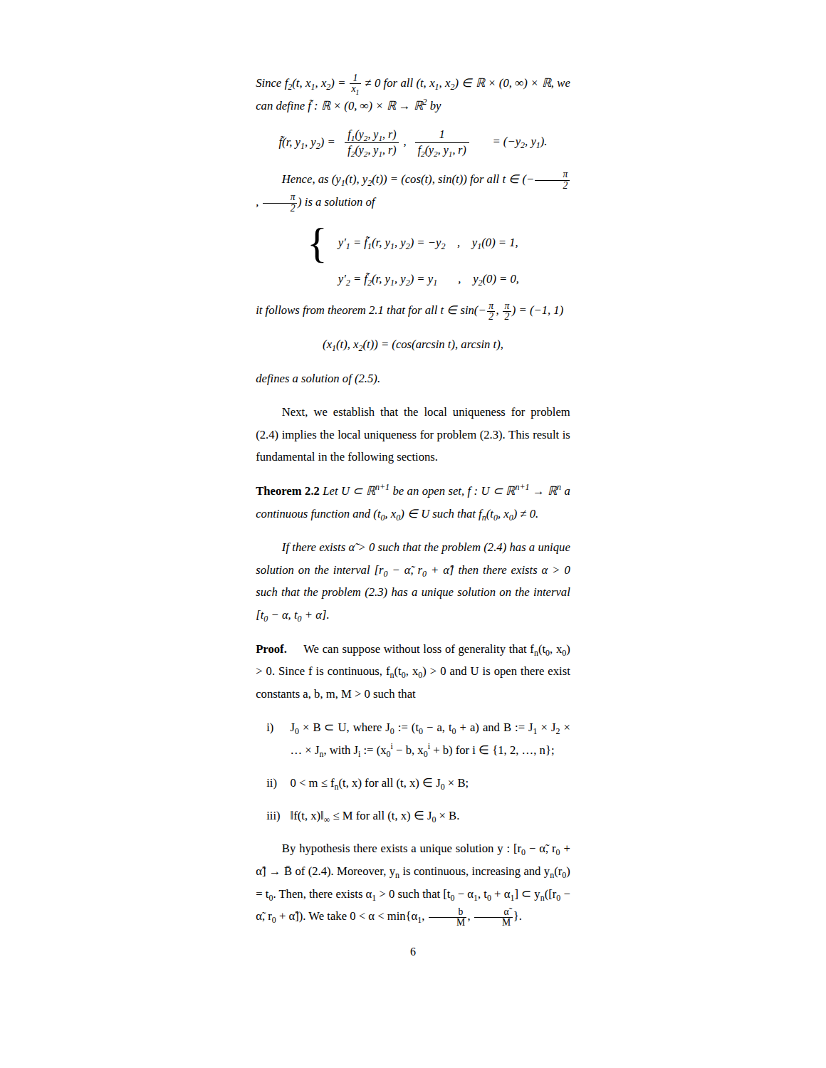Since f2(t, x1, x2) = 1 x1 ≠ 0 for all (t, x1, x2) ∈ ℝ × (0, ∞) × ℝ, we can define f̃ : ℝ × (0, ∞) × ℝ → ℝ2 by
f̃(r, y1, y2) = f1(y2, y1, r) f2(y2, y1, r) , 1 f2(y2, y1, r) = (−y2, y1).
Hence, as (y1(t), y2(t)) = (cos(t), sin(t)) for all t ∈ (−π 2, π 2) is a solution of
{
y′1 = f̃1(r, y1, y2) = −y2 , y1(0) = 1,
y′2 = f̃2(r, y1, y2) = y1 , y2(0) = 0,
it follows from theorem 2.1 that for all t ∈ sin(−π 2, π 2) = (−1, 1)
(x1(t), x2(t)) = (cos(arcsin t), arcsin t),
defines a solution of (2.5).
Next, we establish that the local uniqueness for problem (2.4) implies the local uniqueness for problem (2.3). This result is fundamental in the following sections.
Theorem 2.2 Let U ⊂ ℝn+1 be an open set, f : U ⊂ ℝn+1 → ℝn a continuous function and (t0, x0) ∈ U such that fn(t0, x0) ≠ 0.
If there exists α̃ > 0 such that the problem (2.4) has a unique solution on the interval [r0 − α̃, r0 + α̃] then there exists α > 0 such that the problem (2.3) has a unique solution on the interval [t0 − α, t0 + α].
Proof. We can suppose without loss of generality that fn(t0, x0) > 0. Since f is continuous, fn(t0, x0) > 0 and U is open there exist constants a, b, m, M > 0 such that
J0 × B ⊂ U, where J0 := (t0 − a, t0 + a) and B := J1 × J2 × … × Jn, with Ji := (x0i − b, x0i + b) for i ∈ {1, 2, …, n};
0 < m ≤ fn(t, x) for all (t, x) ∈ J0 × B;
‖f(t, x)‖∞ ≤ M for all (t, x) ∈ J0 × B.
By hypothesis there exists a unique solution y : [r0 − α̃, r0 + α̃] → B̄ of (2.4). Moreover, yn is continuous, increasing and yn(r0) = t0. Then, there exists α1 > 0 such that [t0 − α1, t0 + α1] ⊂ yn([r0 − α̃, r0 + α̃]). We take 0 < α < min{α1, bM, α̃M}.
6